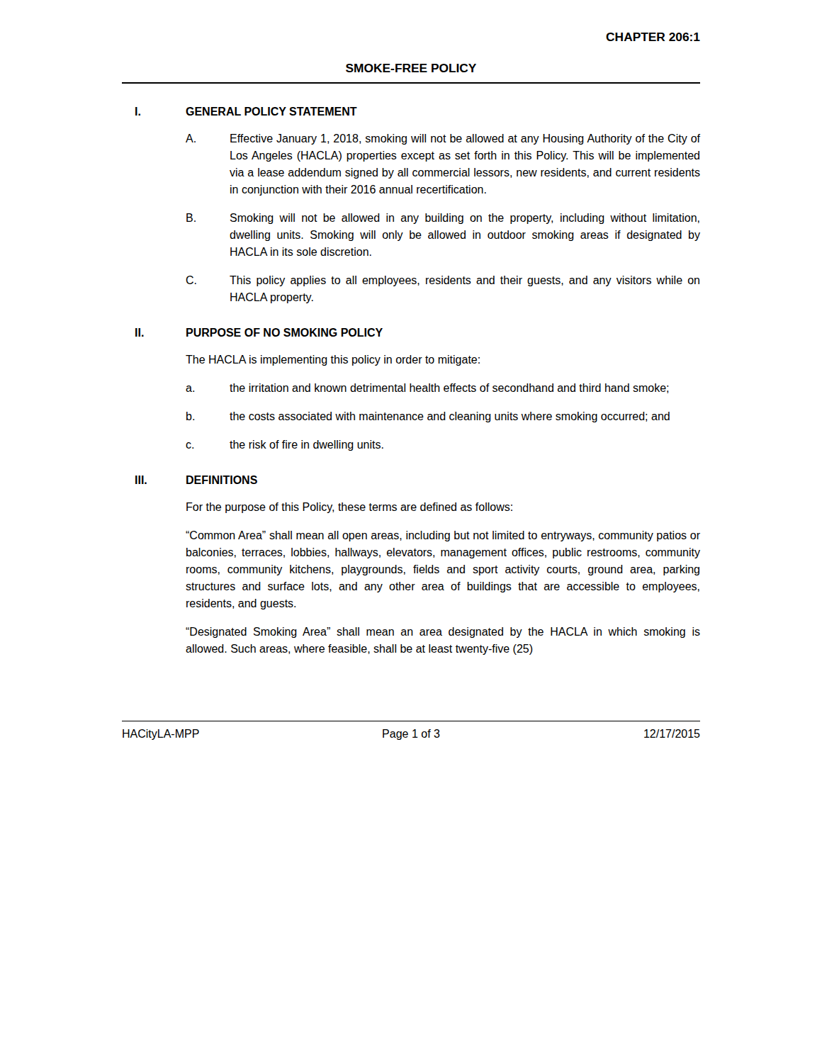CHAPTER 206:1
SMOKE-FREE POLICY
I.
GENERAL POLICY STATEMENT
A.
Effective January 1, 2018, smoking will not be allowed at any Housing Authority of the City of Los Angeles (HACLA) properties except as set forth in this Policy. This will be implemented via a lease addendum signed by all commercial lessors, new residents, and current residents in conjunction with their 2016 annual recertification.
B.
Smoking will not be allowed in any building on the property, including without limitation, dwelling units. Smoking will only be allowed in outdoor smoking areas if designated by HACLA in its sole discretion.
C.
This policy applies to all employees, residents and their guests, and any visitors while on HACLA property.
II.
PURPOSE OF NO SMOKING POLICY
The HACLA is implementing this policy in order to mitigate:
a.
the irritation and known detrimental health effects of secondhand and third hand smoke;
b.
the costs associated with maintenance and cleaning units where smoking occurred; and
c.
the risk of fire in dwelling units.
III.
DEFINITIONS
For the purpose of this Policy, these terms are defined as follows:
“Common Area” shall mean all open areas, including but not limited to entryways, community patios or balconies, terraces, lobbies, hallways, elevators, management offices, public restrooms, community rooms, community kitchens, playgrounds, fields and sport activity courts, ground area, parking structures and surface lots, and any other area of buildings that are accessible to employees, residents, and guests.
“Designated Smoking Area” shall mean an area designated by the HACLA in which smoking is allowed. Such areas, where feasible, shall be at least twenty-five (25)
HACityLA-MPP
Page 1 of 3
12/17/2015